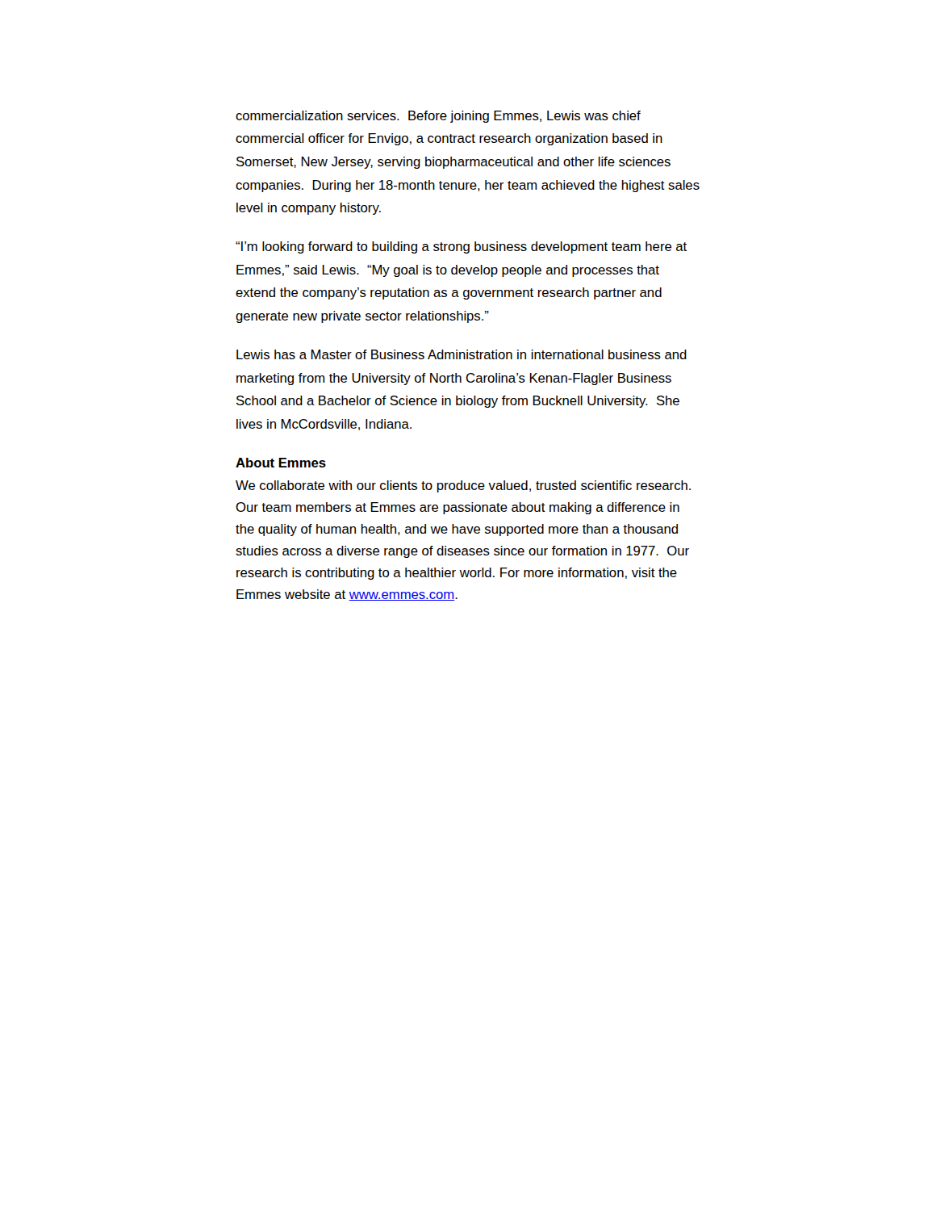commercialization services. Before joining Emmes, Lewis was chief commercial officer for Envigo, a contract research organization based in Somerset, New Jersey, serving biopharmaceutical and other life sciences companies. During her 18-month tenure, her team achieved the highest sales level in company history.
“I’m looking forward to building a strong business development team here at Emmes,” said Lewis. “My goal is to develop people and processes that extend the company’s reputation as a government research partner and generate new private sector relationships.”
Lewis has a Master of Business Administration in international business and marketing from the University of North Carolina’s Kenan-Flagler Business School and a Bachelor of Science in biology from Bucknell University. She lives in McCordsville, Indiana.
About Emmes
We collaborate with our clients to produce valued, trusted scientific research. Our team members at Emmes are passionate about making a difference in the quality of human health, and we have supported more than a thousand studies across a diverse range of diseases since our formation in 1977. Our research is contributing to a healthier world. For more information, visit the Emmes website at www.emmes.com.